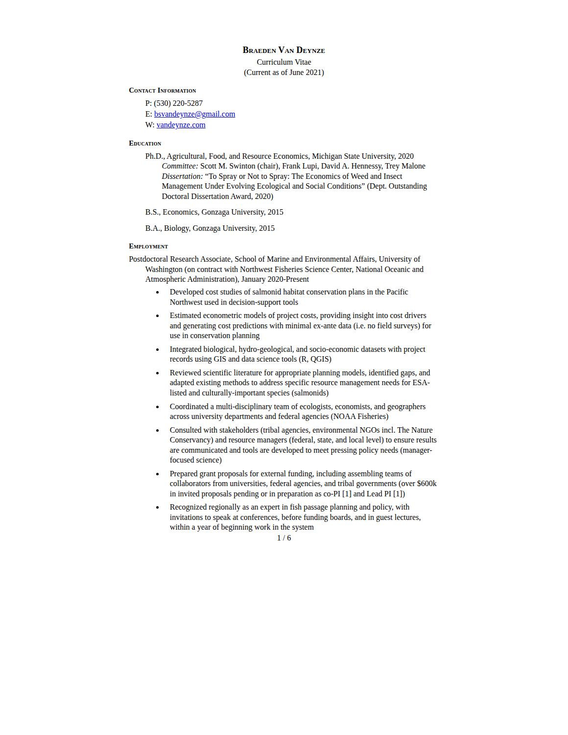Braeden Van Deynze
Curriculum Vitae (Current as of June 2021)
Contact Information
P: (530) 220-5287
E: bsvandeynze@gmail.com
W: vandeynze.com
Education
Ph.D., Agricultural, Food, and Resource Economics, Michigan State University, 2020 Committee: Scott M. Swinton (chair), Frank Lupi, David A. Hennessy, Trey Malone Dissertation: “To Spray or Not to Spray: The Economics of Weed and Insect Management Under Evolving Ecological and Social Conditions” (Dept. Outstanding Doctoral Dissertation Award, 2020)
B.S., Economics, Gonzaga University, 2015
B.A., Biology, Gonzaga University, 2015
Employment
Postdoctoral Research Associate, School of Marine and Environmental Affairs, University of Washington (on contract with Northwest Fisheries Science Center, National Oceanic and Atmospheric Administration), January 2020-Present
Developed cost studies of salmonid habitat conservation plans in the Pacific Northwest used in decision-support tools
Estimated econometric models of project costs, providing insight into cost drivers and generating cost predictions with minimal ex-ante data (i.e. no field surveys) for use in conservation planning
Integrated biological, hydro-geological, and socio-economic datasets with project records using GIS and data science tools (R, QGIS)
Reviewed scientific literature for appropriate planning models, identified gaps, and adapted existing methods to address specific resource management needs for ESA-listed and culturally-important species (salmonids)
Coordinated a multi-disciplinary team of ecologists, economists, and geographers across university departments and federal agencies (NOAA Fisheries)
Consulted with stakeholders (tribal agencies, environmental NGOs incl. The Nature Conservancy) and resource managers (federal, state, and local level) to ensure results are communicated and tools are developed to meet pressing policy needs (manager-focused science)
Prepared grant proposals for external funding, including assembling teams of collaborators from universities, federal agencies, and tribal governments (over $600k in invited proposals pending or in preparation as co-PI [1] and Lead PI [1])
Recognized regionally as an expert in fish passage planning and policy, with invitations to speak at conferences, before funding boards, and in guest lectures, within a year of beginning work in the system
1 / 6